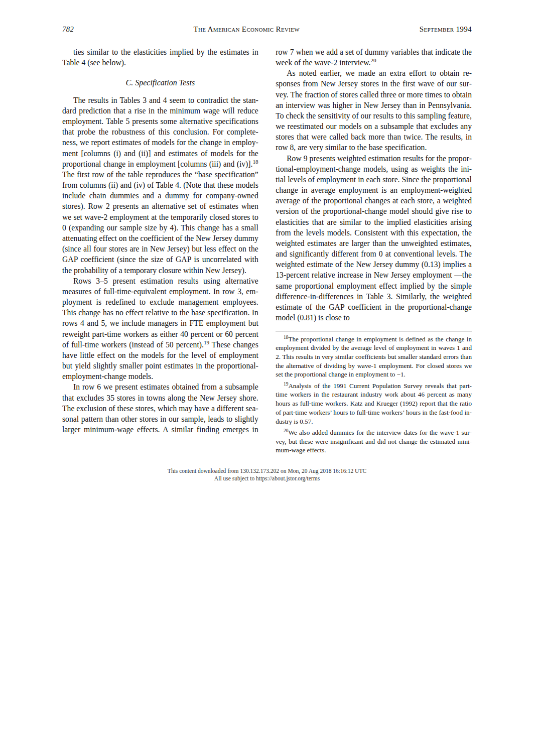782 The American Economic Review September 1994
ties similar to the elasticities implied by the estimates in Table 4 (see below).
C. Specification Tests
The results in Tables 3 and 4 seem to contradict the standard prediction that a rise in the minimum wage will reduce employment. Table 5 presents some alternative specifications that probe the robustness of this conclusion. For completeness, we report estimates of models for the change in employment [columns (i) and (ii)] and estimates of models for the proportional change in employment [columns (iii) and (iv)].18 The first row of the table reproduces the “base specification” from columns (ii) and (iv) of Table 4. (Note that these models include chain dummies and a dummy for company-owned stores). Row 2 presents an alternative set of estimates when we set wave-2 employment at the temporarily closed stores to 0 (expanding our sample size by 4). This change has a small attenuating effect on the coefficient of the New Jersey dummy (since all four stores are in New Jersey) but less effect on the GAP coefficient (since the size of GAP is uncorrelated with the probability of a temporary closure within New Jersey).
Rows 3–5 present estimation results using alternative measures of full-time-equivalent employment. In row 3, employment is redefined to exclude management employees. This change has no effect relative to the base specification. In rows 4 and 5, we include managers in FTE employment but reweight part-time workers as either 40 percent or 60 percent of full-time workers (instead of 50 percent).19 These changes have little effect on the models for the level of employment but yield slightly smaller point estimates in the proportional-employment-change models.
In row 6 we present estimates obtained from a subsample that excludes 35 stores in towns along the New Jersey shore. The exclusion of these stores, which may have a different seasonal pattern than other stores in our sample, leads to slightly larger minimum-wage effects. A similar finding emerges in row 7 when we add a set of dummy variables that indicate the week of the wave-2 interview.20
As noted earlier, we made an extra effort to obtain responses from New Jersey stores in the first wave of our survey. The fraction of stores called three or more times to obtain an interview was higher in New Jersey than in Pennsylvania. To check the sensitivity of our results to this sampling feature, we reestimated our models on a subsample that excludes any stores that were called back more than twice. The results, in row 8, are very similar to the base specification.
Row 9 presents weighted estimation results for the proportional-employment-change models, using as weights the initial levels of employment in each store. Since the proportional change in average employment is an employment-weighted average of the proportional changes at each store, a weighted version of the proportional-change model should give rise to elasticities that are similar to the implied elasticities arising from the levels models. Consistent with this expectation, the weighted estimates are larger than the unweighted estimates, and significantly different from 0 at conventional levels. The weighted estimate of the New Jersey dummy (0.13) implies a 13-percent relative increase in New Jersey employment —the same proportional employment effect implied by the simple difference-in-differences in Table 3. Similarly, the weighted estimate of the GAP coefficient in the proportional-change model (0.81) is close to
18The proportional change in employment is defined as the change in employment divided by the average level of employment in waves 1 and 2. This results in very similar coefficients but smaller standard errors than the alternative of dividing by wave-1 employment. For closed stores we set the proportional change in employment to −1.
19Analysis of the 1991 Current Population Survey reveals that part-time workers in the restaurant industry work about 46 percent as many hours as full-time workers. Katz and Krueger (1992) report that the ratio of part-time workers’ hours to full-time workers’ hours in the fast-food industry is 0.57.
20We also added dummies for the interview dates for the wave-1 survey, but these were insignificant and did not change the estimated minimum-wage effects.
This content downloaded from 130.132.173.202 on Mon, 20 Aug 2018 16:16:12 UTC
All use subject to https://about.jstor.org/terms